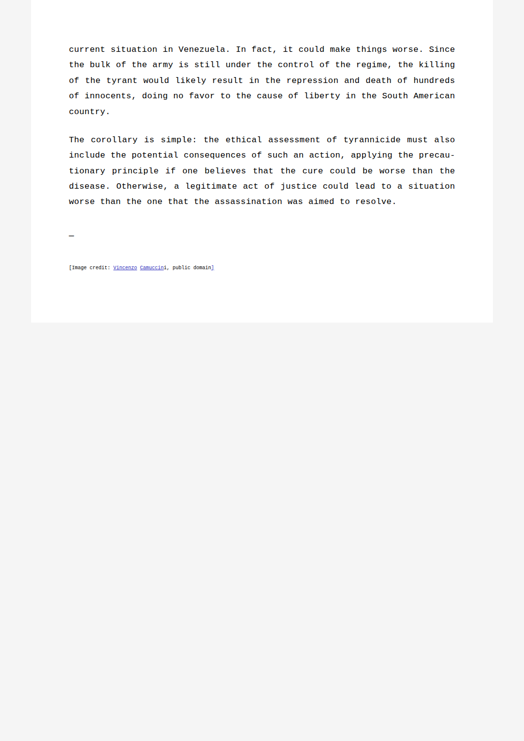current situation in Venezuela. In fact, it could make things worse. Since the bulk of the army is still under the control of the regime, the killing of the tyrant would likely result in the repression and death of hundreds of innocents, doing no favor to the cause of liberty in the South American country.
The corollary is simple: the ethical assessment of tyrannicide must also include the potential consequences of such an action, applying the precautionary principle if one believes that the cure could be worse than the disease. Otherwise, a legitimate act of justice could lead to a situation worse than the one that the assassination was aimed to resolve.
—
[Image credit: Vincenzo Camuccini, public domain]